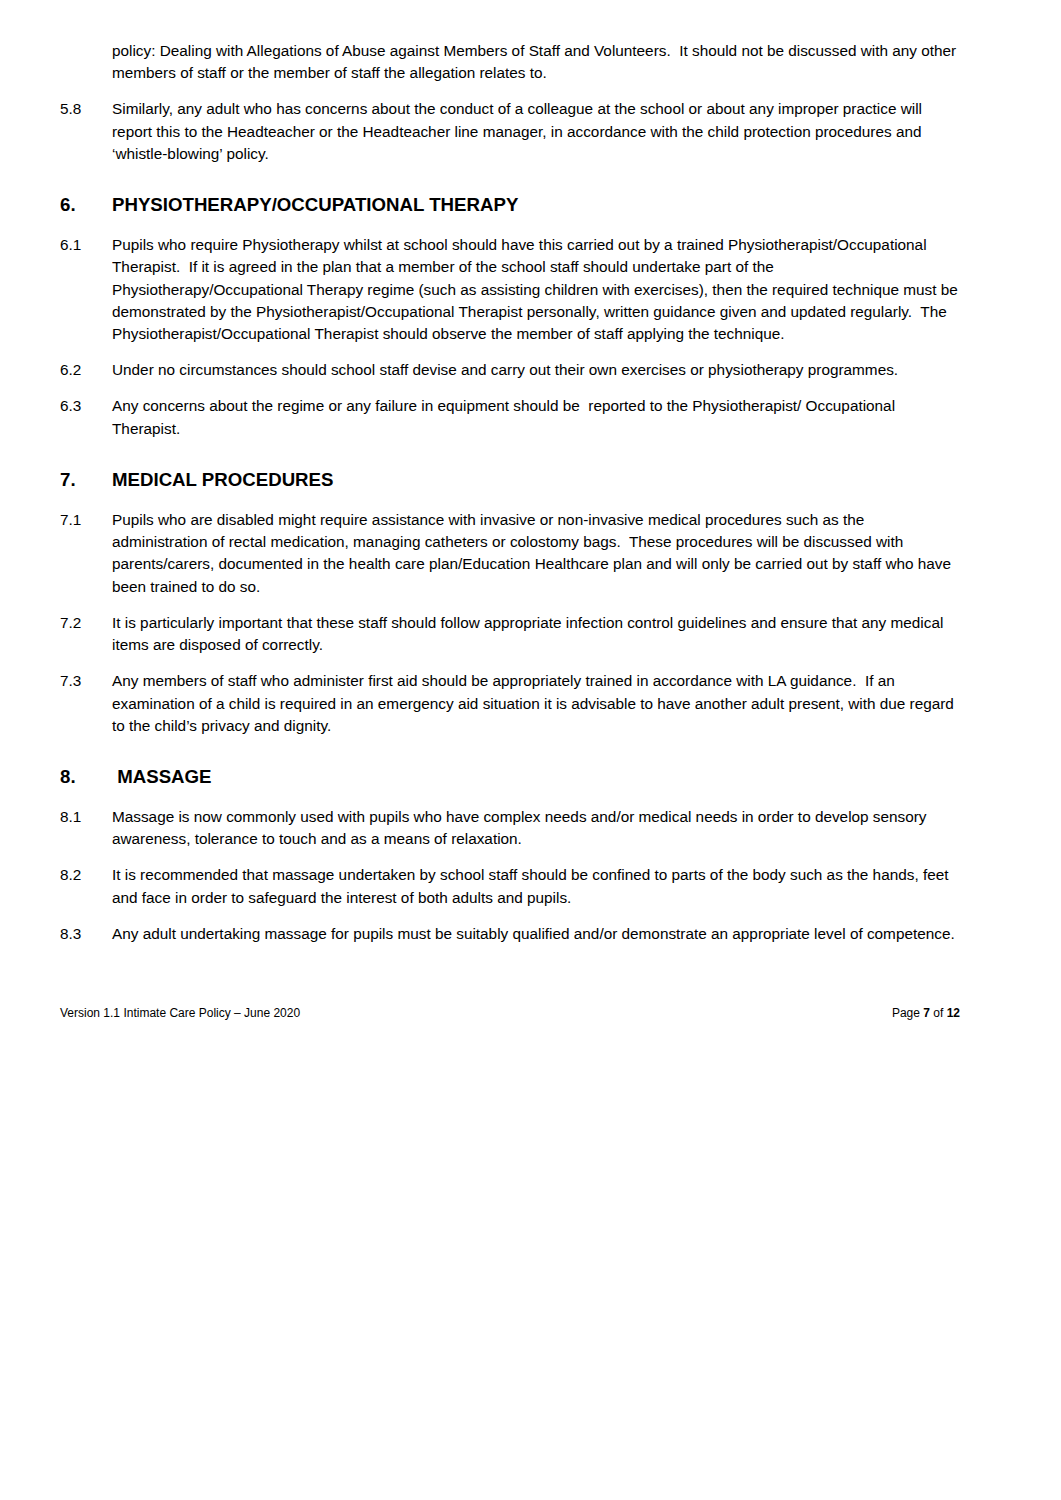policy: Dealing with Allegations of Abuse against Members of Staff and Volunteers. It should not be discussed with any other members of staff or the member of staff the allegation relates to.
5.8
Similarly, any adult who has concerns about the conduct of a colleague at the school or about any improper practice will report this to the Headteacher or the Headteacher line manager, in accordance with the child protection procedures and ‘whistle-blowing’ policy.
6.
PHYSIOTHERAPY/OCCUPATIONAL THERAPY
6.1
Pupils who require Physiotherapy whilst at school should have this carried out by a trained Physiotherapist/Occupational Therapist. If it is agreed in the plan that a member of the school staff should undertake part of the Physiotherapy/Occupational Therapy regime (such as assisting children with exercises), then the required technique must be demonstrated by the Physiotherapist/Occupational Therapist personally, written guidance given and updated regularly. The Physiotherapist/Occupational Therapist should observe the member of staff applying the technique.
6.2
Under no circumstances should school staff devise and carry out their own exercises or physiotherapy programmes.
6.3
Any concerns about the regime or any failure in equipment should be reported to the Physiotherapist/ Occupational Therapist.
7.
MEDICAL PROCEDURES
7.1
Pupils who are disabled might require assistance with invasive or non-invasive medical procedures such as the administration of rectal medication, managing catheters or colostomy bags. These procedures will be discussed with parents/carers, documented in the health care plan/Education Healthcare plan and will only be carried out by staff who have been trained to do so.
7.2
It is particularly important that these staff should follow appropriate infection control guidelines and ensure that any medical items are disposed of correctly.
7.3
Any members of staff who administer first aid should be appropriately trained in accordance with LA guidance. If an examination of a child is required in an emergency aid situation it is advisable to have another adult present, with due regard to the child’s privacy and dignity.
8.
MASSAGE
8.1
Massage is now commonly used with pupils who have complex needs and/or medical needs in order to develop sensory awareness, tolerance to touch and as a means of relaxation.
8.2
It is recommended that massage undertaken by school staff should be confined to parts of the body such as the hands, feet and face in order to safeguard the interest of both adults and pupils.
8.3
Any adult undertaking massage for pupils must be suitably qualified and/or demonstrate an appropriate level of competence.
Version 1.1 Intimate Care Policy – June 2020
Page 7 of 12